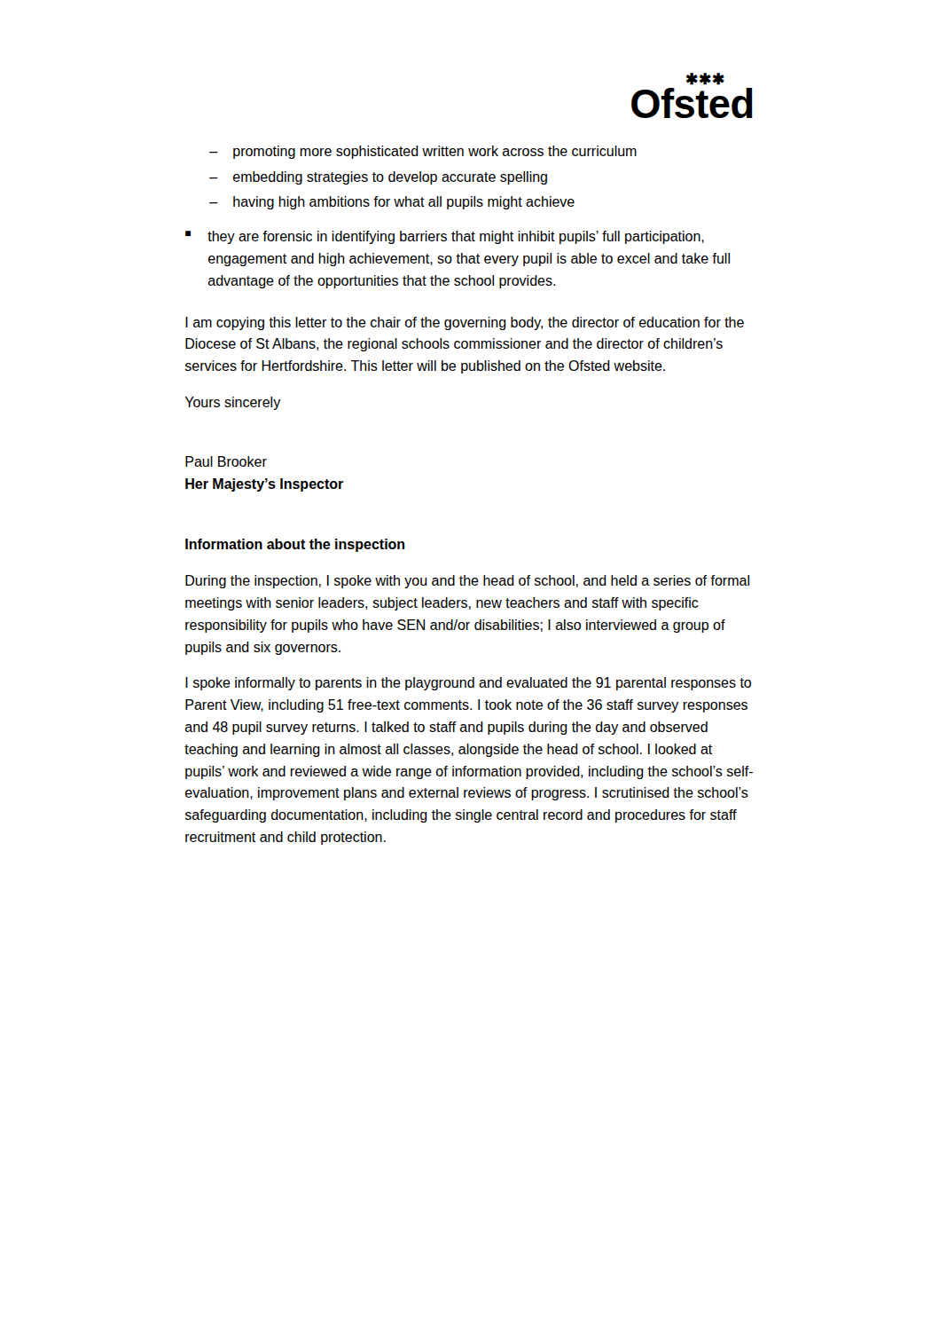✱✱✱Ofsted
promoting more sophisticated written work across the curriculum
embedding strategies to develop accurate spelling
having high ambitions for what all pupils might achieve
they are forensic in identifying barriers that might inhibit pupils’ full participation, engagement and high achievement, so that every pupil is able to excel and take full advantage of the opportunities that the school provides.
I am copying this letter to the chair of the governing body, the director of education for the Diocese of St Albans, the regional schools commissioner and the director of children’s services for Hertfordshire. This letter will be published on the Ofsted website.
Yours sincerely
Paul Brooker
Her Majesty’s Inspector
Information about the inspection
During the inspection, I spoke with you and the head of school, and held a series of formal meetings with senior leaders, subject leaders, new teachers and staff with specific responsibility for pupils who have SEN and/or disabilities; I also interviewed a group of pupils and six governors.
I spoke informally to parents in the playground and evaluated the 91 parental responses to Parent View, including 51 free-text comments. I took note of the 36 staff survey responses and 48 pupil survey returns. I talked to staff and pupils during the day and observed teaching and learning in almost all classes, alongside the head of school. I looked at pupils’ work and reviewed a wide range of information provided, including the school’s self-evaluation, improvement plans and external reviews of progress. I scrutinised the school’s safeguarding documentation, including the single central record and procedures for staff recruitment and child protection.